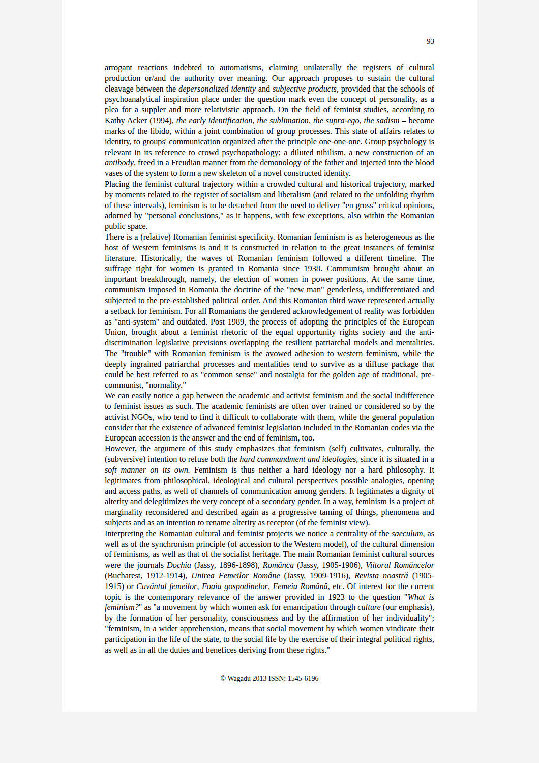93
arrogant reactions indebted to automatisms, claiming unilaterally the registers of cultural production or/and the authority over meaning. Our approach proposes to sustain the cultural cleavage between the depersonalized identity and subjective products, provided that the schools of psychoanalytical inspiration place under the question mark even the concept of personality, as a plea for a suppler and more relativistic approach. On the field of feminist studies, according to Kathy Acker (1994), the early identification, the sublimation, the supra-ego, the sadism – become marks of the libido, within a joint combination of group processes. This state of affairs relates to identity, to groups' communication organized after the principle one-one-one. Group psychology is relevant in its reference to crowd psychopathology; a diluted nihilism, a new construction of an antibody, freed in a Freudian manner from the demonology of the father and injected into the blood vases of the system to form a new skeleton of a novel constructed identity.
Placing the feminist cultural trajectory within a crowded cultural and historical trajectory, marked by moments related to the register of socialism and liberalism (and related to the unfolding rhythm of these intervals), feminism is to be detached from the need to deliver "en gross" critical opinions, adorned by "personal conclusions," as it happens, with few exceptions, also within the Romanian public space.
There is a (relative) Romanian feminist specificity. Romanian feminism is as heterogeneous as the host of Western feminisms is and it is constructed in relation to the great instances of feminist literature. Historically, the waves of Romanian feminism followed a different timeline. The suffrage right for women is granted in Romania since 1938. Communism brought about an important breakthrough, namely, the election of women in power positions. At the same time, communism imposed in Romania the doctrine of the "new man" genderless, undifferentiated and subjected to the pre-established political order. And this Romanian third wave represented actually a setback for feminism. For all Romanians the gendered acknowledgement of reality was forbidden as "anti-system" and outdated. Post 1989, the process of adopting the principles of the European Union, brought about a feminist rhetoric of the equal opportunity rights society and the anti-discrimination legislative previsions overlapping the resilient patriarchal models and mentalities. The "trouble" with Romanian feminism is the avowed adhesion to western feminism, while the deeply ingrained patriarchal processes and mentalities tend to survive as a diffuse package that could be best referred to as "common sense" and nostalgia for the golden age of traditional, pre-communist, "normality."
We can easily notice a gap between the academic and activist feminism and the social indifference to feminist issues as such. The academic feminists are often over trained or considered so by the activist NGOs, who tend to find it difficult to collaborate with them, while the general population consider that the existence of advanced feminist legislation included in the Romanian codes via the European accession is the answer and the end of feminism, too.
However, the argument of this study emphasizes that feminism (self) cultivates, culturally, the (subversive) intention to refuse both the hard commandment and ideologies, since it is situated in a soft manner on its own. Feminism is thus neither a hard ideology nor a hard philosophy. It legitimates from philosophical, ideological and cultural perspectives possible analogies, opening and access paths, as well of channels of communication among genders. It legitimates a dignity of alterity and delegitimizes the very concept of a secondary gender. In a way, feminism is a project of marginality reconsidered and described again as a progressive taming of things, phenomena and subjects and as an intention to rename alterity as receptor (of the feminist view).
Interpreting the Romanian cultural and feminist projects we notice a centrality of the saeculum, as well as of the synchronism principle (of accession to the Western model), of the cultural dimension of feminisms, as well as that of the socialist heritage. The main Romanian feminist cultural sources were the journals Dochia (Jassy, 1896-1898), Românca (Jassy, 1905-1906), Viitorul Româncelor (Bucharest, 1912-1914), Unirea Femeilor Române (Jassy, 1909-1916), Revista noastră (1905-1915) or Cuvântul femeilor, Foaia gospodinelor, Femeia Română, etc. Of interest for the current topic is the contemporary relevance of the answer provided in 1923 to the question "What is feminism?" as "a movement by which women ask for emancipation through culture (our emphasis), by the formation of her personality, consciousness and by the affirmation of her individuality"; "feminism, in a wider apprehension, means that social movement by which women vindicate their participation in the life of the state, to the social life by the exercise of their integral political rights, as well as in all the duties and benefices deriving from these rights."
© Wagadu 2013 ISSN: 1545-6196